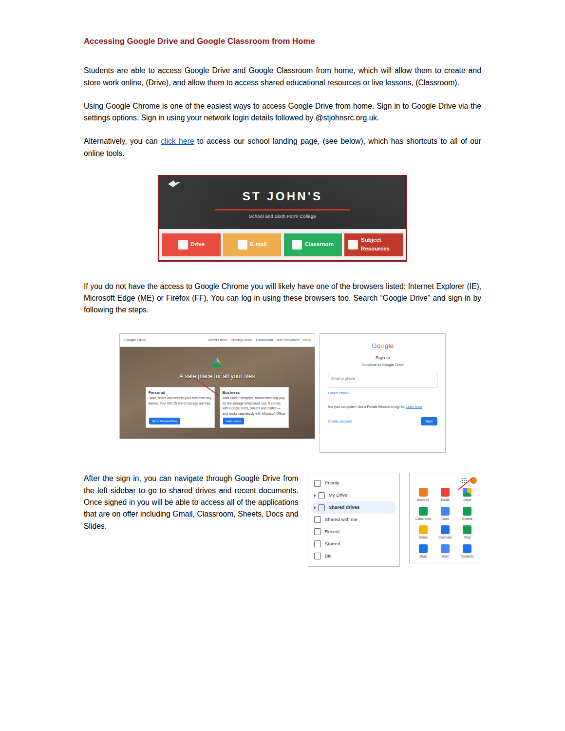Accessing Google Drive and Google Classroom from Home
Students are able to access Google Drive and Google Classroom from home, which will allow them to create and store work online, (Drive), and allow them to access shared educational resources or live lessons, (Classroom).
Using Google Chrome is one of the easiest ways to access Google Drive from home. Sign in to Google Drive via the settings options. Sign in using your network login details followed by @stjohnsrc.org.uk.
Alternatively, you can click here to access our school landing page, (see below), which has shortcuts to all of our online tools.
ST JOHN'S
School and Sixth Form College
Drive
E-mail
Classroom
Subject Resources
If you do not have the access to Google Chrome you will likely have one of the browsers listed: Internet Explorer (IE), Microsoft Edge (ME) or Firefox (FF). You can log in using these browsers too. Search “Google Drive” and sign in by following the steps.
Google Drive Meet Drive Pricing Drive Download Not Required Help
A safe place for all your files
Personal
Store, share and access your files from any device. Your first 15 GB of storage are free. Go to Google Drive
Business
With Drive Enterprise, businesses only pay for the storage employees use. It comes with Google Docs, Sheets and Slides — and works seamlessly with Microsoft Office. Learn more
Google
Sign in
Continue to Google Drive
Email or phone
Forgot email?
Not your computer? Use a Private Window to sign in. Learn more
Create account Next
After the sign in, you can navigate through Google Drive from the left sidebar to go to shared drives and recent documents. Once signed in you will be able to access all of the applications that are on offer including Gmail, Classroom, Sheets, Docs and Slides.
Priority
My Drive
Shared drives
Shared with me
Recent
Starred
Bin
Account
Email
Drive
Classroom
Docs
Sheets
Slides
Calendar
Chat
Meet
Sites
Contacts